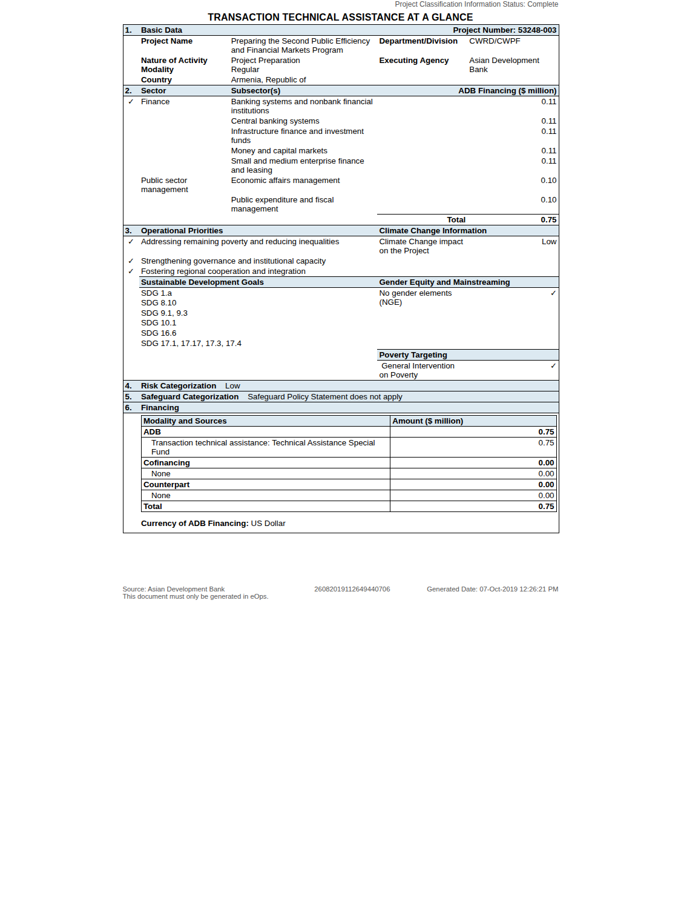Project Classification Information Status: Complete
TRANSACTION TECHNICAL ASSISTANCE AT A GLANCE
| 1. | Basic Data | Project Number: 53248-003 |
| | Project Name | Preparing the Second Public Efficiency and Financial Markets Program | Department/Division | CWRD/CWPF |
| | Nature of Activity Modality | Project Preparation Regular | Executing Agency | Asian Development Bank |
| | Country | Armenia, Republic of | | |
| 2. | Sector | Subsector(s) | ADB Financing ($ million) |
| ✓ | Finance | Banking systems and nonbank financial institutions | 0.11 |
| | | Central banking systems | 0.11 |
| | | Infrastructure finance and investment funds | 0.11 |
| | | Money and capital markets | 0.11 |
| | | Small and medium enterprise finance and leasing | 0.11 |
| | Public sector management | Economic affairs management | 0.10 |
| | | Public expenditure and fiscal management | 0.10 |
| | | | Total | 0.75 |
| 3. | Operational Priorities | Climate Change Information |
| ✓ | Addressing remaining poverty and reducing inequalities | Climate Change impact on the Project | Low |
| ✓ | Strengthening governance and institutional capacity | | |
| ✓ | Fostering regional cooperation and integration | | |
| | Sustainable Development Goals | Gender Equity and Mainstreaming |
| | SDG 1.a SDG 8.10 SDG 9.1, 9.3 SDG 10.1 SDG 16.6 SDG 17.1, 17.17, 17.3, 17.4 | No gender elements (NGE) | ✓ |
| | | Poverty Targeting |
| | | General Intervention on Poverty | ✓ |
| 4. | Risk Categorization Low |
| 5. | Safeguard Categorization Safeguard Policy Statement does not apply |
| 6. | Financing |
| | / Modality and Sources / Amount ($ million) / / --- / --- / / ADB / 0.75 / / Transaction technical assistance: Technical Assistance Special Fund / 0.75 / / Cofinancing / 0.00 / / None / 0.00 / / Counterpart / 0.00 / / None / 0.00 / / Total / 0.75 / |
| | Currency of ADB Financing: US Dollar |
Source: Asian Development Bank
This document must only be generated in eOps.
26082019112649440706
Generated Date: 07-Oct-2019 12:26:21 PM